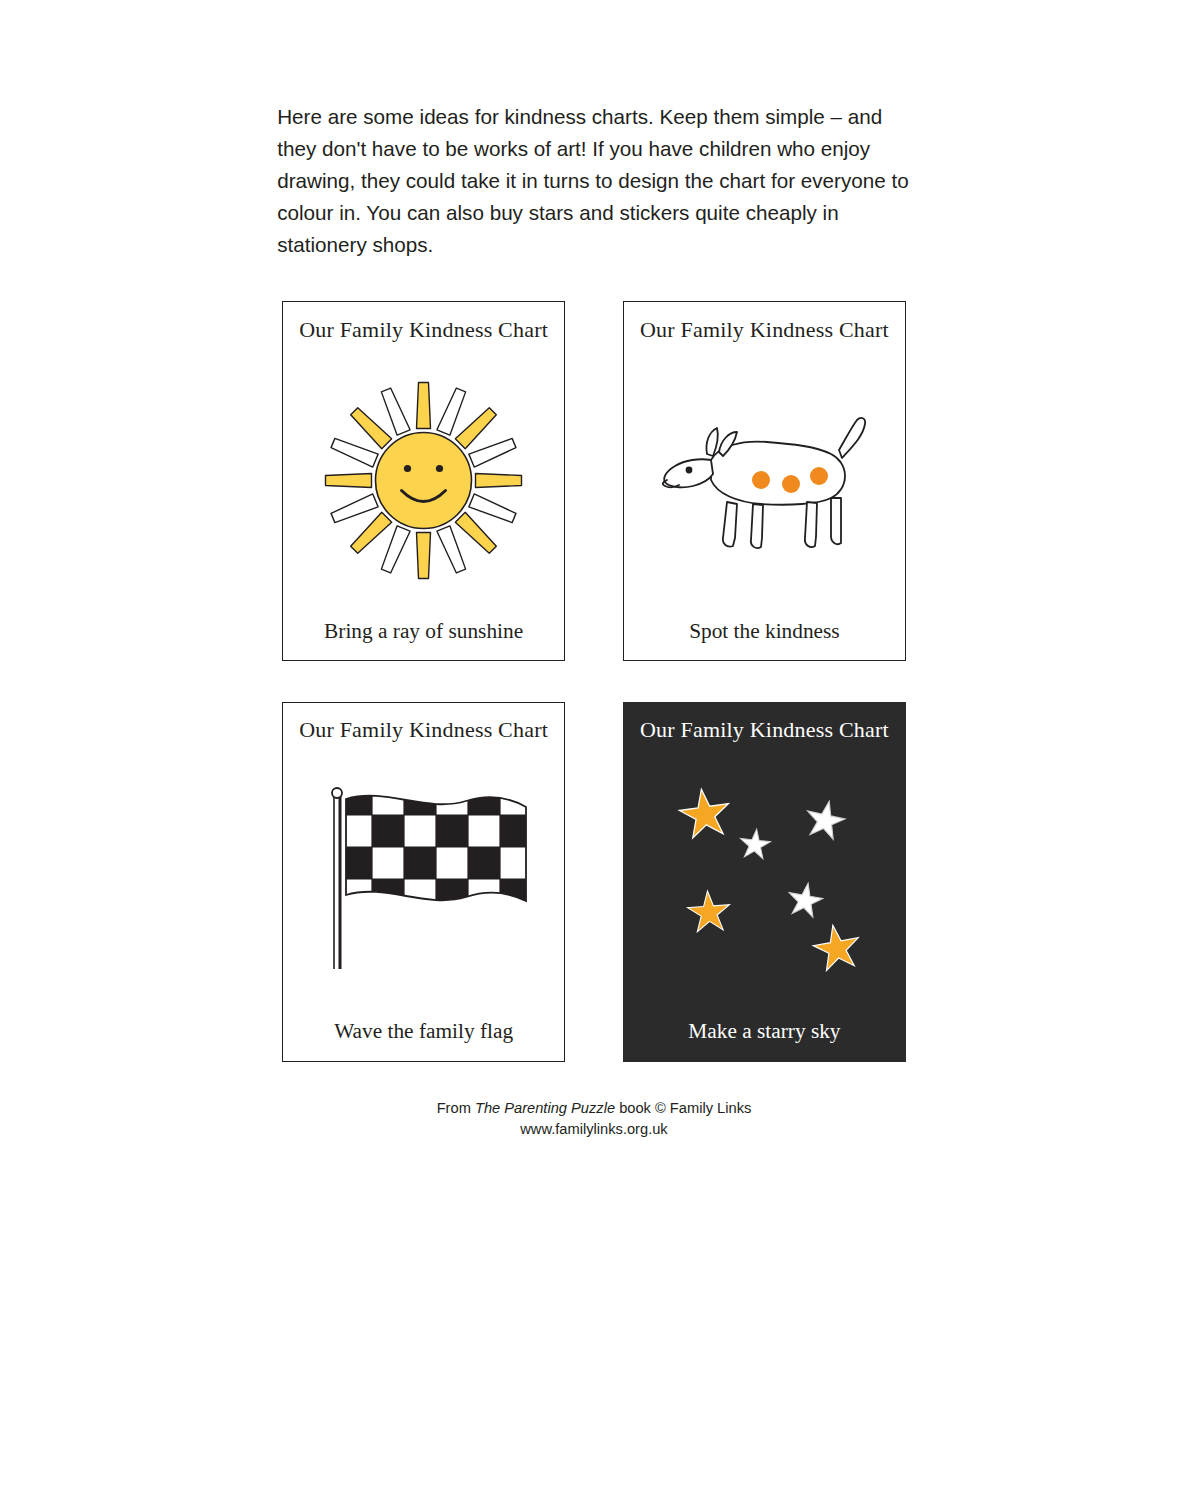Here are some ideas for kindness charts. Keep them simple – and they don't have to be works of art! If you have children who enjoy drawing, they could take it in turns to design the chart for everyone to colour in. You can also buy stars and stickers quite cheaply in stationery shops.
Our Family Kindness Chart
Bring a ray of sunshine
Our Family Kindness Chart
Spot the kindness
Our Family Kindness Chart
Wave the family flag
Our Family Kindness Chart
Make a starry sky
From The Parenting Puzzle book © Family Links
www.familylinks.org.uk